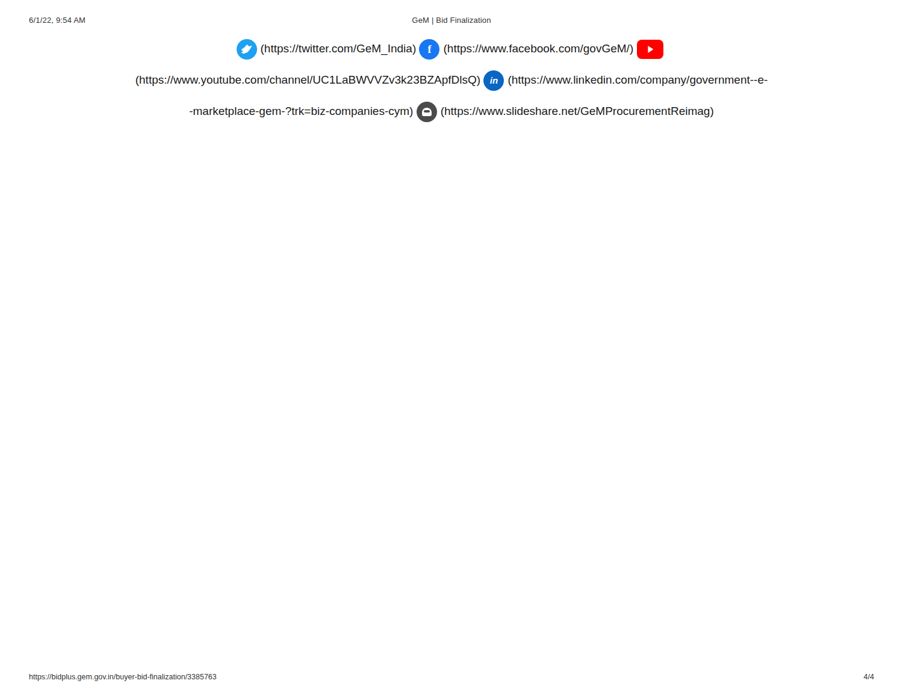6/1/22, 9:54 AM
GeM | Bid Finalization
(https://twitter.com/GeM_India) f(https://www.facebook.com/govGeM/) (https://www.youtube.com/channel/UC1LaBWVVZv3k23BZApfDlsQ) in(https://www.linkedin.com/company/government--e- -marketplace-gem-?trk=biz-companies-cym) (https://www.slideshare.net/GeMProcurementReimag)
https://bidplus.gem.gov.in/buyer-bid-finalization/3385763
4/4